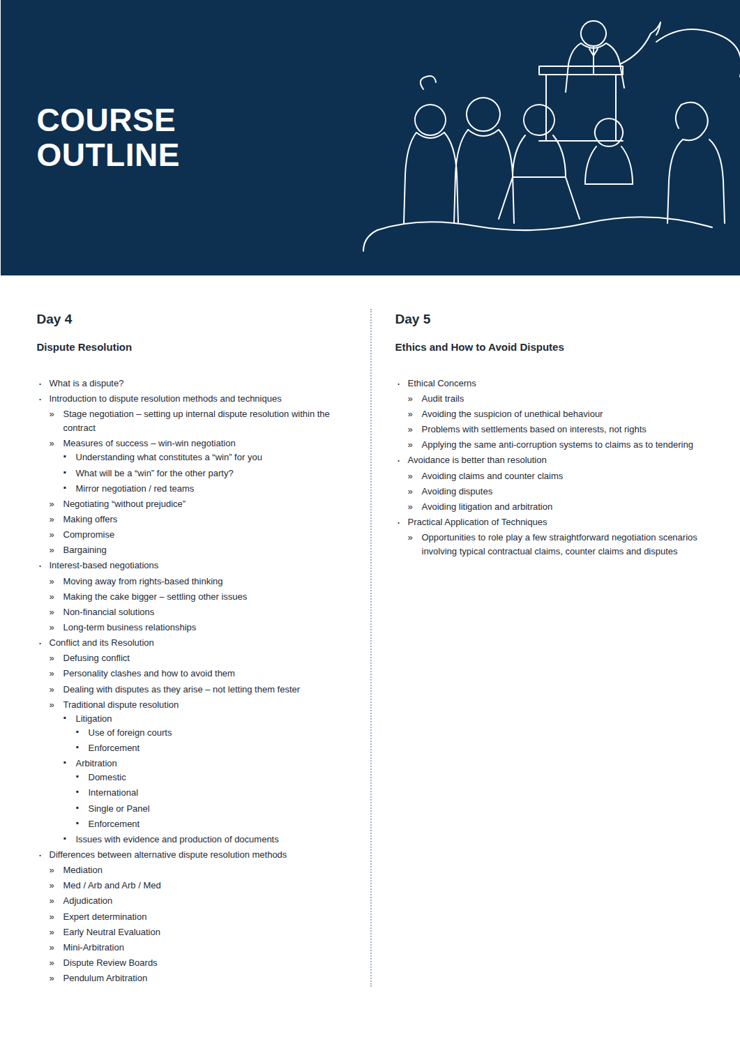Course
Outline
Day 4
Dispute Resolution
What is a dispute?
Introduction to dispute resolution methods and techniques
Stage negotiation – setting up internal dispute resolution within the contract
Measures of success – win-win negotiation
Understanding what constitutes a “win” for you
What will be a “win” for the other party?
Mirror negotiation / red teams
Negotiating “without prejudice”
Making offers
Compromise
Bargaining
Interest-based negotiations
Moving away from rights-based thinking
Making the cake bigger – settling other issues
Non-financial solutions
Long-term business relationships
Conflict and its Resolution
Defusing conflict
Personality clashes and how to avoid them
Dealing with disputes as they arise – not letting them fester
Traditional dispute resolution
Litigation
Use of foreign courts
Enforcement
Arbitration
Domestic
International
Single or Panel
Enforcement
Issues with evidence and production of documents
Differences between alternative dispute resolution methods
Mediation
Med / Arb and Arb / Med
Adjudication
Expert determination
Early Neutral Evaluation
Mini-Arbitration
Dispute Review Boards
Pendulum Arbitration
Day 5
Ethics and How to Avoid Disputes
Ethical Concerns
Audit trails
Avoiding the suspicion of unethical behaviour
Problems with settlements based on interests, not rights
Applying the same anti-corruption systems to claims as to tendering
Avoidance is better than resolution
Avoiding claims and counter claims
Avoiding disputes
Avoiding litigation and arbitration
Practical Application of Techniques
Opportunities to role play a few straightforward negotiation scenarios involving typical contractual claims, counter claims and disputes